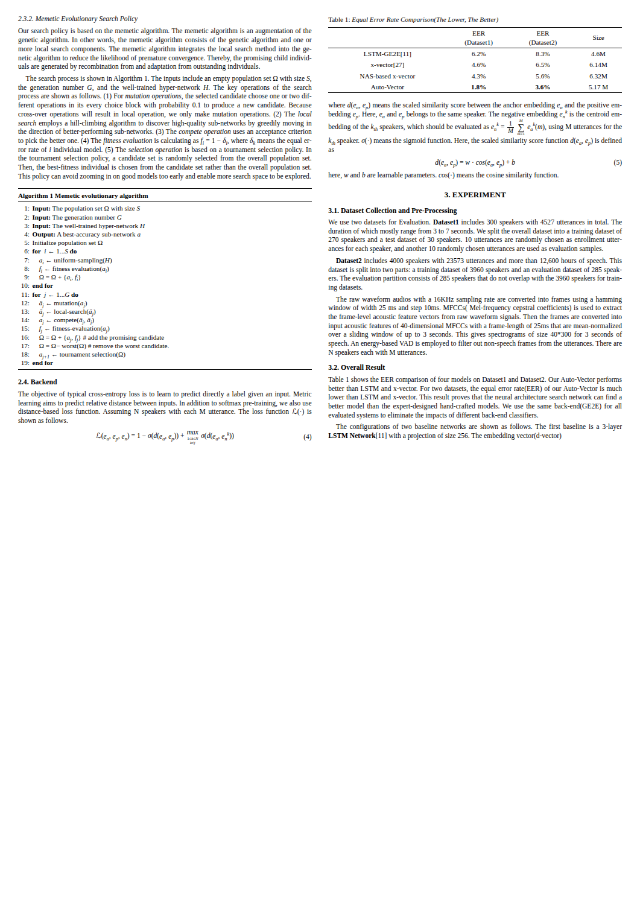2.3.2. Memetic Evolutionary Search Policy
Our search policy is based on the memetic algorithm. The memetic algorithm is an augmentation of the genetic algorithm. In other words, the memetic algorithm consists of the genetic algorithm and one or more local search components. The memetic algorithm integrates the local search method into the genetic algorithm to reduce the likelihood of premature convergence. Thereby, the promising child individuals are generated by recombination from and adaptation from outstanding individuals.
The search process is shown in Algorithm 1. The inputs include an empty population set Ω with size S, the generation number G, and the well-trained hyper-network H. The key operations of the search process are shown as follows. (1) For mutation operations, the selected candidate choose one or two different operations in its every choice block with probability 0.1 to produce a new candidate. Because cross-over operations will result in local operation, we only make mutation operations. (2) The local search employs a hill-climbing algorithm to discover high-quality sub-networks by greedily moving in the direction of better-performing sub-networks. (3) The compete operation uses an acceptance criterion to pick the better one. (4) The fitness evaluation is calculating as fi = 1 − δi, where δk means the equal error rate of i individual model. (5) The selection operation is based on a tournament selection policy. In the tournament selection policy, a candidate set is randomly selected from the overall population set. Then, the best-fitness individual is chosen from the candidate set rather than the overall population set. This policy can avoid zooming in on good models too early and enable more search space to be explored.
Algorithm 1 Memetic evolutionary algorithm
Input: The population set Ω with size S
Input: The generation number G
Input: The well-trained hyper-network H
Output: A best-accuracy sub-network a
Initialize population set Ω
for i ← 1...S do
ai ← uniform-sampling(H)
fi ← fitness evaluation(ai)
Ω = Ω + {ai, fi}
end for
for j ← 1...G do
äj ← mutation(aj)
āj ← local-search(äj)
aj ← compete(äj, āj)
fj ← fitness-evaluation(aj)
Ω = Ω + {aj, fj} # add the promising candidate
Ω = Ω− worst(Ω) # remove the worst candidate.
aj+1 ← tournament selection(Ω)
end for
2.4. Backend
The objective of typical cross-entropy loss is to learn to predict directly a label given an input. Metric learning aims to predict relative distance between inputs. In addition to softmax pre-training, we also use distance-based loss function. Assuming N speakers with each M utterance. The loss function ℒ(·) is shown as follows.
ℒ(ea, ep, en) = 1 − σ(d(ea, ep)) + max 1≤k≤N
k≠j σ(d(ea, enk)) (4)
Table 1: Equal Error Rate Comparison(The Lower, The Better)
| | EER (Dataset1) | EER (Dataset2) | Size |
| --- | --- | --- | --- |
| LSTM-GE2E[11] | 6.2% | 8.3% | 4.6M |
| x-vector[27] | 4.6% | 6.5% | 6.14M |
| NAS-based x-vector | 4.3% | 5.6% | 6.32M |
| Auto-Vector | 1.8% | 3.6% | 5.17 M |
where d(ea, ep) means the scaled similarity score between the anchor embedding ea and the positive embedding ep. Here, ea and ep belongs to the same speaker. The negative embedding enk is the centroid embedding of the kth speakers, which should be evaluated as enk = 1 M M∑m=1 eak(m), using M utterances for the kth speaker. σ(·) means the sigmoid function. Here, the scaled similarity score function d(ea, ep) is defined as
d(ea, ep) = w · cos(ea, ep) + b (5)
here, w and b are learnable parameters. cos(·) means the cosine similarity function.
3. EXPERIMENT
3.1. Dataset Collection and Pre-Processing
We use two datasets for Evaluation. Dataset1 includes 300 speakers with 4527 utterances in total. The duration of which mostly range from 3 to 7 seconds. We split the overall dataset into a training dataset of 270 speakers and a test dataset of 30 speakers. 10 utterances are randomly chosen as enrollment utterances for each speaker, and another 10 randomly chosen utterances are used as evaluation samples.
Dataset2 includes 4000 speakers with 23573 utterances and more than 12,600 hours of speech. This dataset is split into two parts: a training dataset of 3960 speakers and an evaluation dataset of 285 speakers. The evaluation partition consists of 285 speakers that do not overlap with the 3960 speakers for training datasets.
The raw waveform audios with a 16KHz sampling rate are converted into frames using a hamming window of width 25 ms and step 10ms. MFCCs( Mel-frequency cepstral coefficients) is used to extract the frame-level acoustic feature vectors from raw waveform signals. Then the frames are converted into input acoustic features of 40-dimensional MFCCs with a frame-length of 25ms that are mean-normalized over a sliding window of up to 3 seconds. This gives spectrograms of size 40*300 for 3 seconds of speech. An energy-based VAD is employed to filter out non-speech frames from the utterances. There are N speakers each with M utterances.
3.2. Overall Result
Table 1 shows the EER comparison of four models on Dataset1 and Dataset2. Our Auto-Vector performs better than LSTM and x-vector. For two datasets, the equal error rate(EER) of our Auto-Vector is much lower than LSTM and x-vector. This result proves that the neural architecture search network can find a better model than the expert-designed hand-crafted models. We use the same back-end(GE2E) for all evaluated systems to eliminate the impacts of different back-end classifiers.
The configurations of two baseline networks are shown as follows. The first baseline is a 3-layer LSTM Network[11] with a projection of size 256. The embedding vector(d-vector)